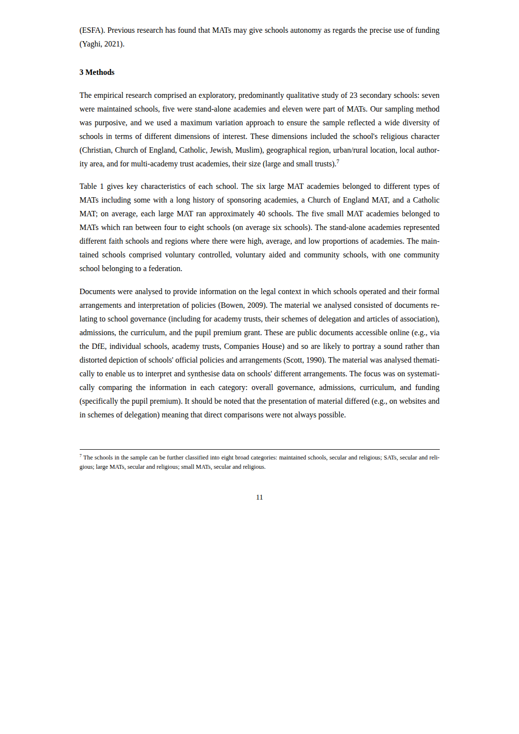(ESFA). Previous research has found that MATs may give schools autonomy as regards the precise use of funding (Yaghi, 2021).
3 Methods
The empirical research comprised an exploratory, predominantly qualitative study of 23 secondary schools: seven were maintained schools, five were stand-alone academies and eleven were part of MATs. Our sampling method was purposive, and we used a maximum variation approach to ensure the sample reflected a wide diversity of schools in terms of different dimensions of interest. These dimensions included the school's religious character (Christian, Church of England, Catholic, Jewish, Muslim), geographical region, urban/rural location, local authority area, and for multi-academy trust academies, their size (large and small trusts).7
Table 1 gives key characteristics of each school. The six large MAT academies belonged to different types of MATs including some with a long history of sponsoring academies, a Church of England MAT, and a Catholic MAT; on average, each large MAT ran approximately 40 schools. The five small MAT academies belonged to MATs which ran between four to eight schools (on average six schools). The stand-alone academies represented different faith schools and regions where there were high, average, and low proportions of academies. The maintained schools comprised voluntary controlled, voluntary aided and community schools, with one community school belonging to a federation.
Documents were analysed to provide information on the legal context in which schools operated and their formal arrangements and interpretation of policies (Bowen, 2009). The material we analysed consisted of documents relating to school governance (including for academy trusts, their schemes of delegation and articles of association), admissions, the curriculum, and the pupil premium grant. These are public documents accessible online (e.g., via the DfE, individual schools, academy trusts, Companies House) and so are likely to portray a sound rather than distorted depiction of schools' official policies and arrangements (Scott, 1990). The material was analysed thematically to enable us to interpret and synthesise data on schools' different arrangements. The focus was on systematically comparing the information in each category: overall governance, admissions, curriculum, and funding (specifically the pupil premium). It should be noted that the presentation of material differed (e.g., on websites and in schemes of delegation) meaning that direct comparisons were not always possible.
7 The schools in the sample can be further classified into eight broad categories: maintained schools, secular and religious; SATs, secular and religious; large MATs, secular and religious; small MATs, secular and religious.
11